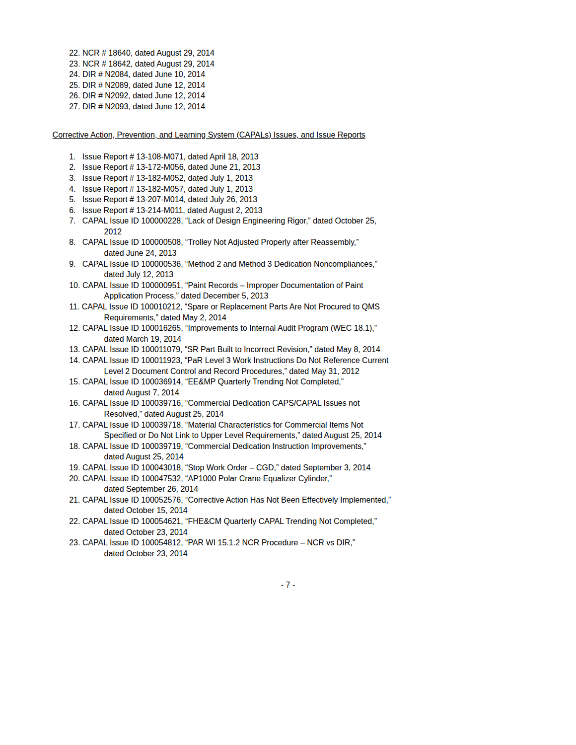22. NCR # 18640, dated August 29, 2014
23. NCR # 18642, dated August 29, 2014
24. DIR # N2084, dated June 10, 2014
25. DIR # N2089, dated June 12, 2014
26. DIR # N2092, dated June 12, 2014
27. DIR # N2093, dated June 12, 2014
Corrective Action, Prevention, and Learning System (CAPALs) Issues, and Issue Reports
1. Issue Report # 13-108-M071, dated April 18, 2013
2. Issue Report # 13-172-M056, dated June 21, 2013
3. Issue Report # 13-182-M052, dated July 1, 2013
4. Issue Report # 13-182-M057, dated July 1, 2013
5. Issue Report # 13-207-M014, dated July 26, 2013
6. Issue Report # 13-214-M011, dated August 2, 2013
7. CAPAL Issue ID 100000228, “Lack of Design Engineering Rigor,” dated October 25,2012
8. CAPAL Issue ID 100000508, “Trolley Not Adjusted Properly after Reassembly,”dated June 24, 2013
9. CAPAL Issue ID 100000536, “Method 2 and Method 3 Dedication Noncompliances,”dated July 12, 2013
10. CAPAL Issue ID 100000951, “Paint Records – Improper Documentation of PaintApplication Process,” dated December 5, 2013
11. CAPAL Issue ID 100010212, “Spare or Replacement Parts Are Not Procured to QMSRequirements,” dated May 2, 2014
12. CAPAL Issue ID 100016265, “Improvements to Internal Audit Program (WEC 18.1),”dated March 19, 2014
13. CAPAL Issue ID 100011079, “SR Part Built to Incorrect Revision,” dated May 8, 2014
14. CAPAL Issue ID 100011923, “PaR Level 3 Work Instructions Do Not Reference CurrentLevel 2 Document Control and Record Procedures,” dated May 31, 2012
15. CAPAL Issue ID 100036914, “EE&MP Quarterly Trending Not Completed,”dated August 7, 2014
16. CAPAL Issue ID 100039716, “Commercial Dedication CAPS/CAPAL Issues notResolved,” dated August 25, 2014
17. CAPAL Issue ID 100039718, “Material Characteristics for Commercial Items NotSpecified or Do Not Link to Upper Level Requirements,” dated August 25, 2014
18. CAPAL Issue ID 100039719, “Commercial Dedication Instruction Improvements,”dated August 25, 2014
19. CAPAL Issue ID 100043018, “Stop Work Order – CGD,” dated September 3, 2014
20. CAPAL Issue ID 100047532, “AP1000 Polar Crane Equalizer Cylinder,”dated September 26, 2014
21. CAPAL Issue ID 100052576, “Corrective Action Has Not Been Effectively Implemented,”dated October 15, 2014
22. CAPAL Issue ID 100054621, “FHE&CM Quarterly CAPAL Trending Not Completed,”dated October 23, 2014
23. CAPAL Issue ID 100054812, “PAR WI 15.1.2 NCR Procedure – NCR vs DIR,”dated October 23, 2014
- 7 -